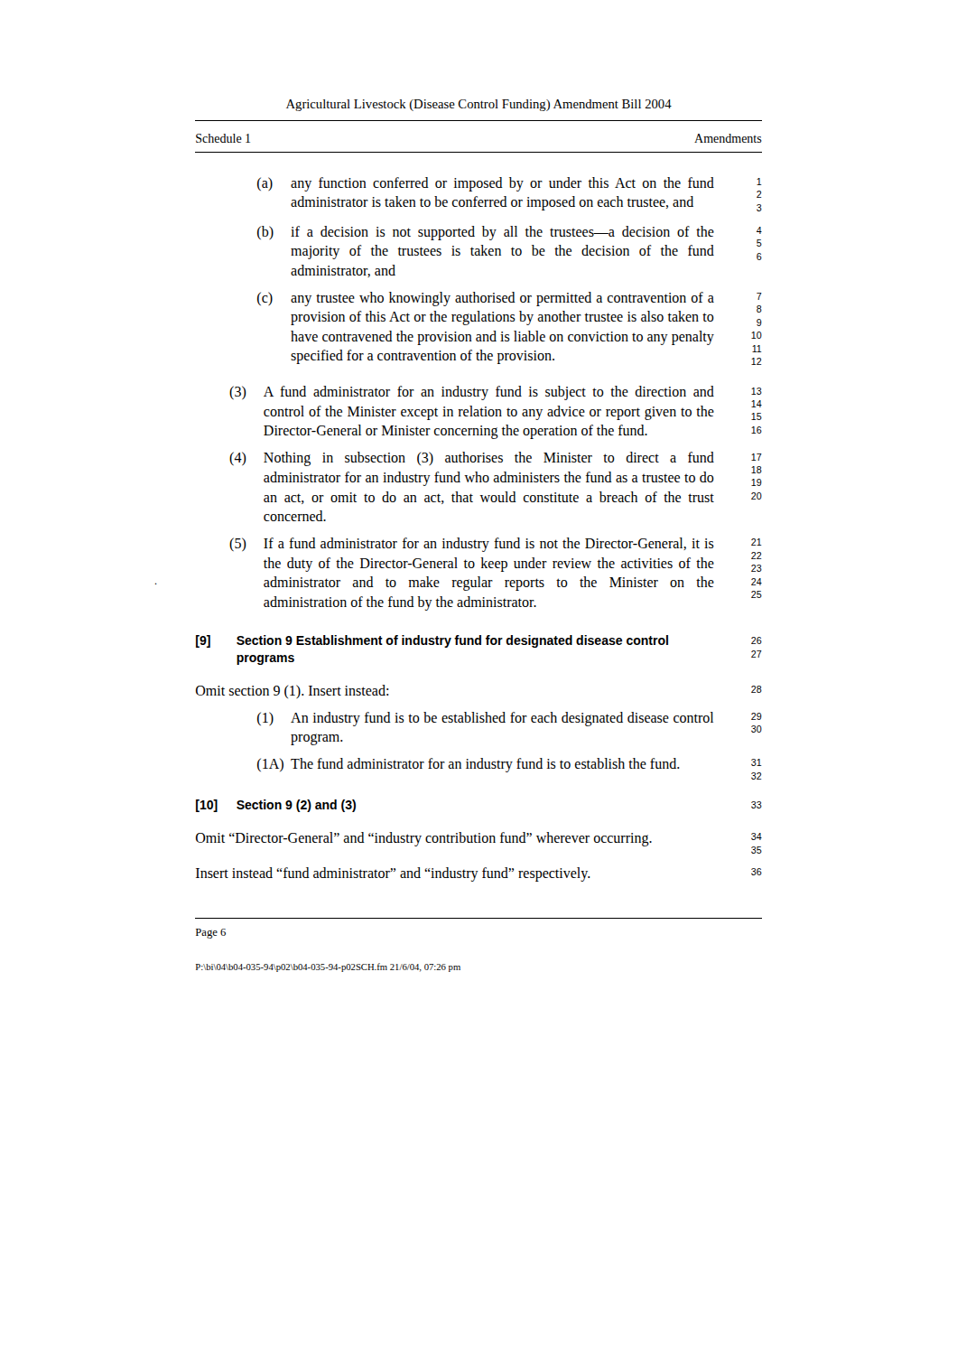Agricultural Livestock (Disease Control Funding) Amendment Bill 2004
Schedule 1 Amendments
.
(a) any function conferred or imposed by or under this Act on the fund administrator is taken to be conferred or imposed on each trustee, and
1
2
3
(b) if a decision is not supported by all the trustees—a decision of the majority of the trustees is taken to be the decision of the fund administrator, and
4
5
6
(c) any trustee who knowingly authorised or permitted a contravention of a provision of this Act or the regulations by another trustee is also taken to have contravened the provision and is liable on conviction to any penalty specified for a contravention of the provision.
7
8
9
10
11
12
(3) A fund administrator for an industry fund is subject to the direction and control of the Minister except in relation to any advice or report given to the Director-General or Minister concerning the operation of the fund.
13
14
15
16
(4) Nothing in subsection (3) authorises the Minister to direct a fund administrator for an industry fund who administers the fund as a trustee to do an act, or omit to do an act, that would constitute a breach of the trust concerned.
17
18
19
20
(5) If a fund administrator for an industry fund is not the Director-General, it is the duty of the Director-General to keep under review the activities of the administrator and to make regular reports to the Minister on the administration of the fund by the administrator.
21
22
23
24
25
[9] Section 9 Establishment of industry fund for designated disease control programs
26
27
Omit section 9 (1). Insert instead:
28
(1) An industry fund is to be established for each designated disease control program.
29
30
(1A) The fund administrator for an industry fund is to establish the fund.
31
32
[10] Section 9 (2) and (3)
33
Omit “Director-General” and “industry contribution fund” wherever occurring.
34
35
Insert instead “fund administrator” and “industry fund” respectively.
36
Page 6
P:\bi\04\b04-035-94\p02\b04-035-94-p02SCH.fm 21/6/04, 07:26 pm